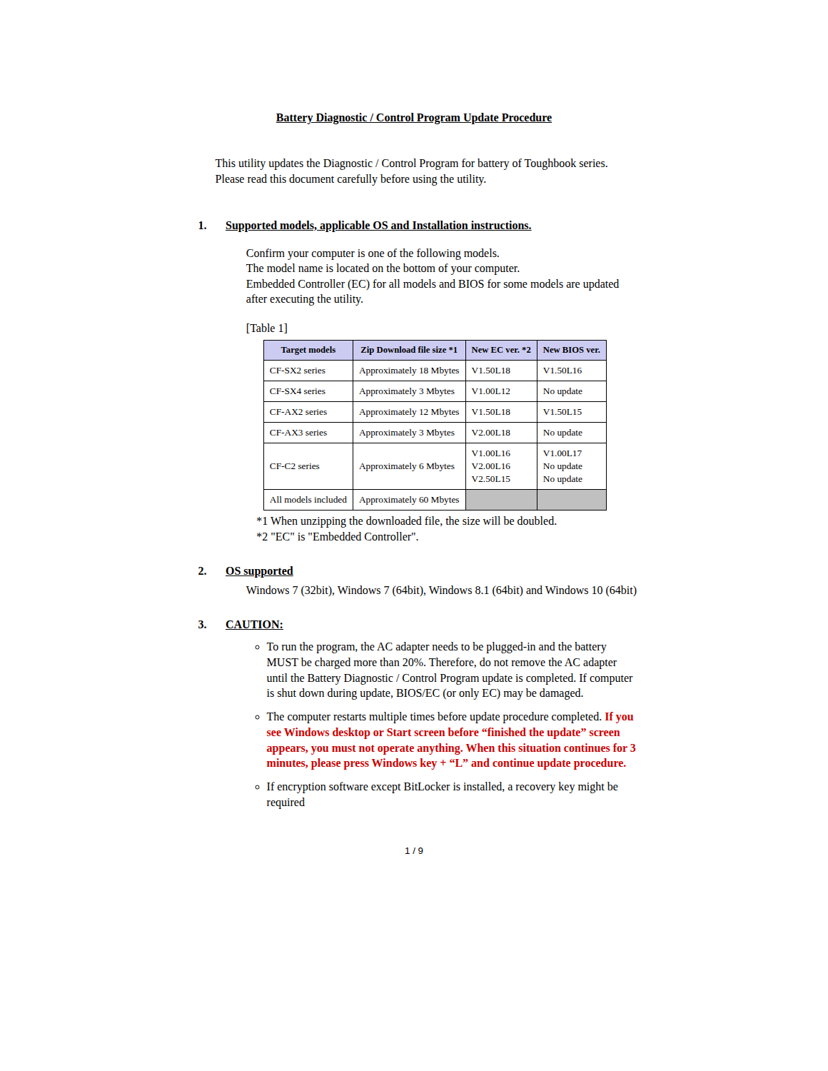Battery Diagnostic / Control Program Update Procedure
This utility updates the Diagnostic / Control Program for battery of Toughbook series.
Please read this document carefully before using the utility.
Supported models, applicable OS and Installation instructions.
Confirm your computer is one of the following models.
The model name is located on the bottom of your computer.
Embedded Controller (EC) for all models and BIOS for some models are updated after executing the utility.
[Table 1]
| Target models | Zip Download file size *1 | New EC ver. *2 | New BIOS ver. |
| --- | --- | --- | --- |
| CF-SX2 series | Approximately 18 Mbytes | V1.50L18 | V1.50L16 |
| CF-SX4 series | Approximately 3 Mbytes | V1.00L12 | No update |
| CF-AX2 series | Approximately 12 Mbytes | V1.50L18 | V1.50L15 |
| CF-AX3 series | Approximately 3 Mbytes | V2.00L18 | No update |
| CF-C2 series | Approximately 6 Mbytes | V1.00L16 V2.00L16 V2.50L15 | V1.00L17 No update No update |
| All models included | Approximately 60 Mbytes | | |
*1 When unzipping the downloaded file, the size will be doubled.
*2 "EC" is "Embedded Controller".
OS supported
Windows 7 (32bit), Windows 7 (64bit), Windows 8.1 (64bit) and Windows 10 (64bit)
CAUTION:
To run the program, the AC adapter needs to be plugged-in and the battery MUST be charged more than 20%. Therefore, do not remove the AC adapter until the Battery Diagnostic / Control Program update is completed. If computer is shut down during update, BIOS/EC (or only EC) may be damaged.
The computer restarts multiple times before update procedure completed. If you see Windows desktop or Start screen before “finished the update” screen appears, you must not operate anything. When this situation continues for 3 minutes, please press Windows key + “L” and continue update procedure.
If encryption software except BitLocker is installed, a recovery key might be required
1 / 9